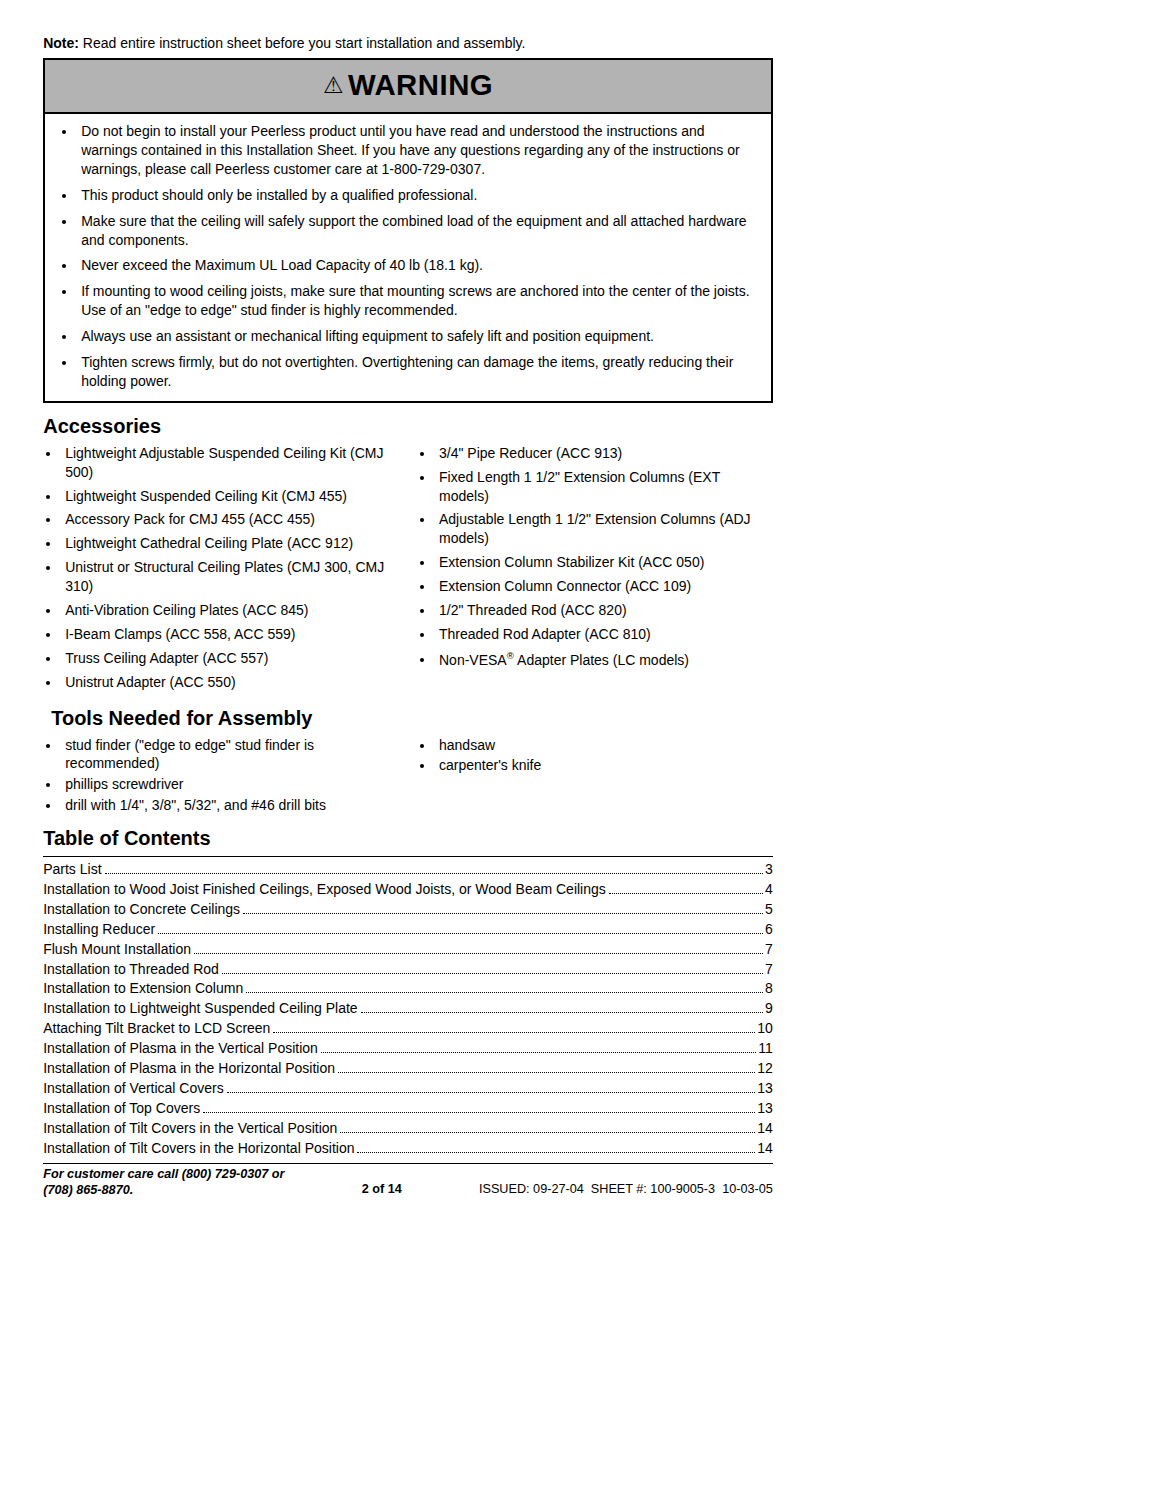Note: Read entire instruction sheet before you start installation and assembly.
⚠WARNING
Do not begin to install your Peerless product until you have read and understood the instructions and warnings contained in this Installation Sheet. If you have any questions regarding any of the instructions or warnings, please call Peerless customer care at 1-800-729-0307.
This product should only be installed by a qualified professional.
Make sure that the ceiling will safely support the combined load of the equipment and all attached hardware and components.
Never exceed the Maximum UL Load Capacity of 40 lb (18.1 kg).
If mounting to wood ceiling joists, make sure that mounting screws are anchored into the center of the joists. Use of an "edge to edge" stud finder is highly recommended.
Always use an assistant or mechanical lifting equipment to safely lift and position equipment.
Tighten screws firmly, but do not overtighten. Overtightening can damage the items, greatly reducing their holding power.
Accessories
Lightweight Adjustable Suspended Ceiling Kit (CMJ 500)
Lightweight Suspended Ceiling Kit (CMJ 455)
Accessory Pack for CMJ 455 (ACC 455)
Lightweight Cathedral Ceiling Plate (ACC 912)
Unistrut or Structural Ceiling Plates (CMJ 300, CMJ 310)
Anti-Vibration Ceiling Plates (ACC 845)
I-Beam Clamps (ACC 558, ACC 559)
Truss Ceiling Adapter (ACC 557)
Unistrut Adapter (ACC 550)
3/4" Pipe Reducer (ACC 913)
Fixed Length 1 1/2" Extension Columns (EXT models)
Adjustable Length 1 1/2" Extension Columns (ADJ models)
Extension Column Stabilizer Kit (ACC 050)
Extension Column Connector (ACC 109)
1/2" Threaded Rod (ACC 820)
Threaded Rod Adapter (ACC 810)
Non-VESA® Adapter Plates (LC models)
Tools Needed for Assembly
stud finder ("edge to edge" stud finder is recommended)
phillips screwdriver
drill with 1/4", 3/8", 5/32", and #46 drill bits
handsaw
carpenter's knife
Table of Contents
Parts List 3
Installation to Wood Joist Finished Ceilings, Exposed Wood Joists, or Wood Beam Ceilings 4
Installation to Concrete Ceilings 5
Installing Reducer 6
Flush Mount Installation 7
Installation to Threaded Rod 7
Installation to Extension Column 8
Installation to Lightweight Suspended Ceiling Plate 9
Attaching Tilt Bracket to LCD Screen 10
Installation of Plasma in the Vertical Position 11
Installation of Plasma in the Horizontal Position 12
Installation of Vertical Covers 13
Installation of Top Covers 13
Installation of Tilt Covers in the Vertical Position 14
Installation of Tilt Covers in the Horizontal Position 14
For customer care call (800) 729-0307 or
(708) 865-8870.
2 of 14
ISSUED: 09-27-04 SHEET #: 100-9005-3 10-03-05